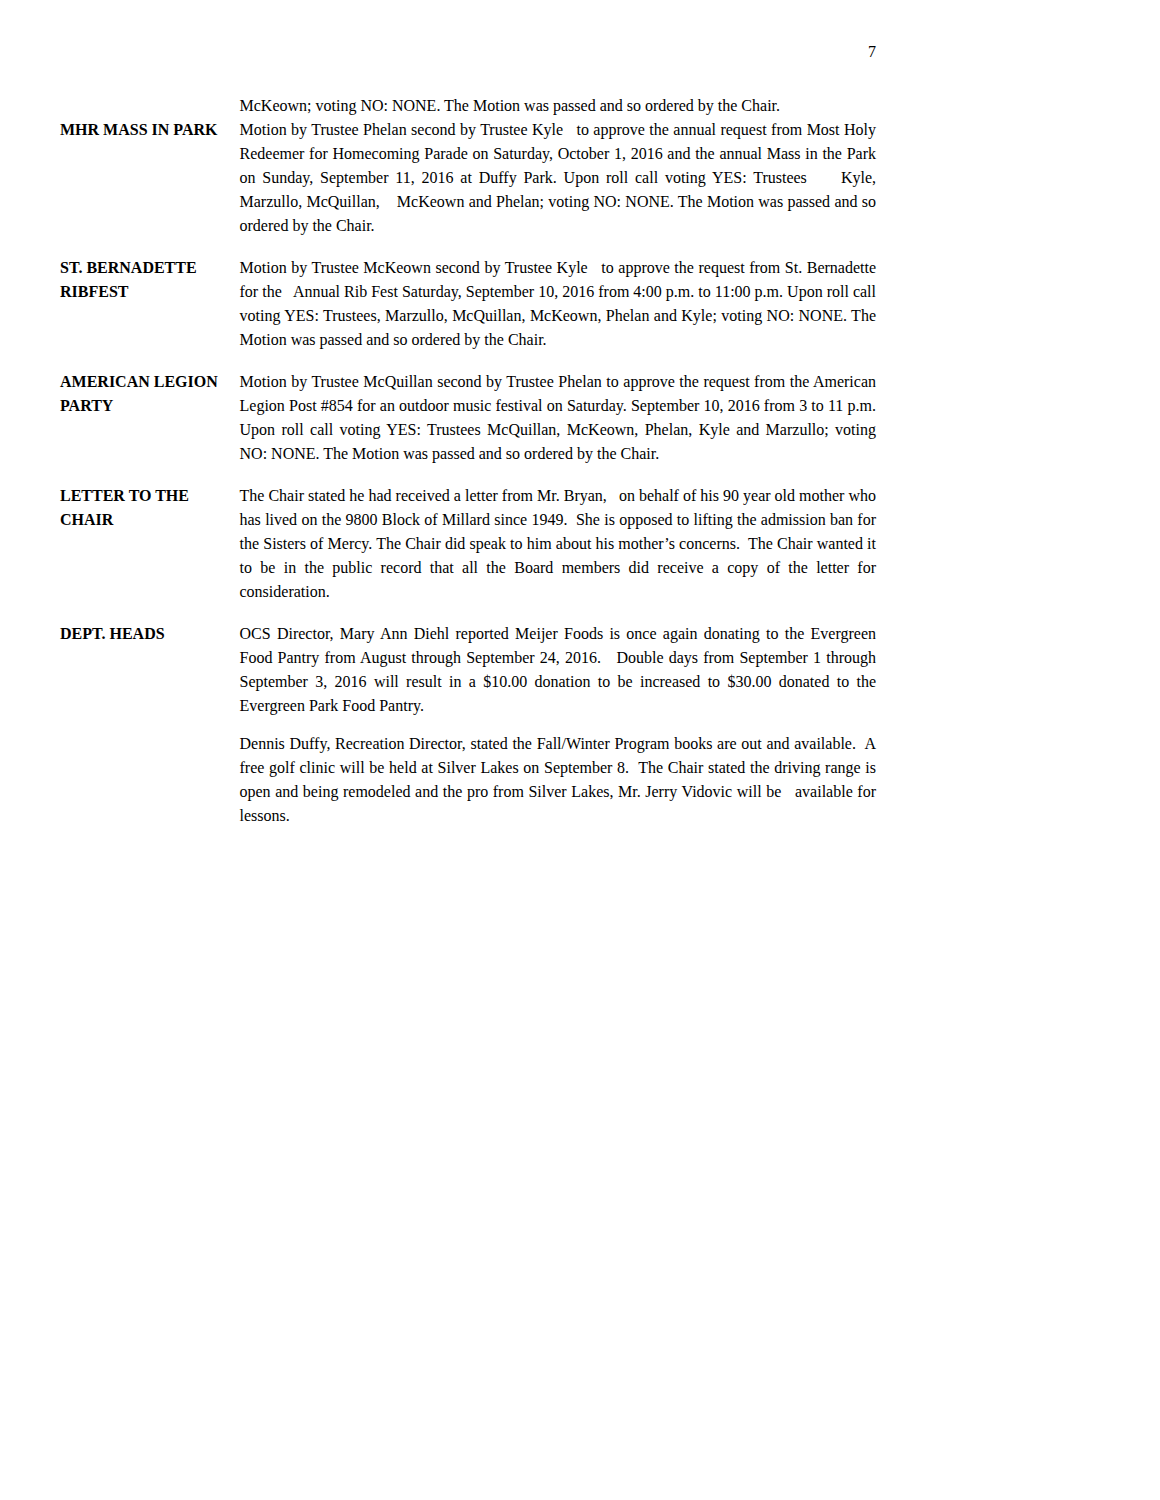7
| | McKeown; voting NO: NONE. The Motion was passed and so ordered by the Chair. |
| MHR Mass in Park | Motion by Trustee Phelan second by Trustee Kyle to approve the annual request from Most Holy Redeemer for Homecoming Parade on Saturday, October 1, 2016 and the annual Mass in the Park on Sunday, September 11, 2016 at Duffy Park. Upon roll call voting YES: Trustees Kyle, Marzullo, McQuillan, McKeown and Phelan; voting NO: NONE. The Motion was passed and so ordered by the Chair. |
| St. Bernadette Ribfest | Motion by Trustee McKeown second by Trustee Kyle to approve the request from St. Bernadette for the Annual Rib Fest Saturday, September 10, 2016 from 4:00 p.m. to 11:00 p.m. Upon roll call voting YES: Trustees, Marzullo, McQuillan, McKeown, Phelan and Kyle; voting NO: NONE. The Motion was passed and so ordered by the Chair. |
| American Legion Party | Motion by Trustee McQuillan second by Trustee Phelan to approve the request from the American Legion Post #854 for an outdoor music festival on Saturday. September 10, 2016 from 3 to 11 p.m. Upon roll call voting YES: Trustees McQuillan, McKeown, Phelan, Kyle and Marzullo; voting NO: NONE. The Motion was passed and so ordered by the Chair. |
| Letter to the Chair | The Chair stated he had received a letter from Mr. Bryan, on behalf of his 90 year old mother who has lived on the 9800 Block of Millard since 1949. She is opposed to lifting the admission ban for the Sisters of Mercy. The Chair did speak to him about his mother’s concerns. The Chair wanted it to be in the public record that all the Board members did receive a copy of the letter for consideration. |
| Dept. Heads | OCS Director, Mary Ann Diehl reported Meijer Foods is once again donating to the Evergreen Food Pantry from August through September 24, 2016. Double days from September 1 through September 3, 2016 will result in a $10.00 donation to be increased to $30.00 donated to the Evergreen Park Food Pantry. Dennis Duffy, Recreation Director, stated the Fall/Winter Program books are out and available. A free golf clinic will be held at Silver Lakes on September 8. The Chair stated the driving range is open and being remodeled and the pro from Silver Lakes, Mr. Jerry Vidovic will be available for lessons. |